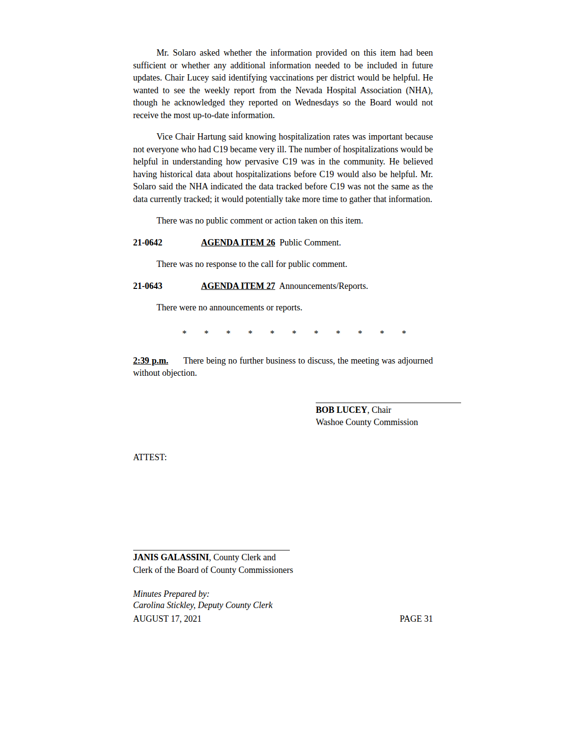Mr. Solaro asked whether the information provided on this item had been sufficient or whether any additional information needed to be included in future updates. Chair Lucey said identifying vaccinations per district would be helpful. He wanted to see the weekly report from the Nevada Hospital Association (NHA), though he acknowledged they reported on Wednesdays so the Board would not receive the most up-to-date information.
Vice Chair Hartung said knowing hospitalization rates was important because not everyone who had C19 became very ill. The number of hospitalizations would be helpful in understanding how pervasive C19 was in the community. He believed having historical data about hospitalizations before C19 would also be helpful. Mr. Solaro said the NHA indicated the data tracked before C19 was not the same as the data currently tracked; it would potentially take more time to gather that information.
There was no public comment or action taken on this item.
21-0642
AGENDA ITEM 26 Public Comment.
There was no response to the call for public comment.
21-0643
AGENDA ITEM 27 Announcements/Reports.
There were no announcements or reports.
* * * * * * * * * * *
2:39 p.m. There being no further business to discuss, the meeting was adjourned without objection.
BOB LUCEY, Chair
Washoe County Commission
ATTEST:
JANIS GALASSINI, County Clerk and
Clerk of the Board of County Commissioners
Minutes Prepared by:
Carolina Stickley, Deputy County Clerk
AUGUST 17, 2021 PAGE 31